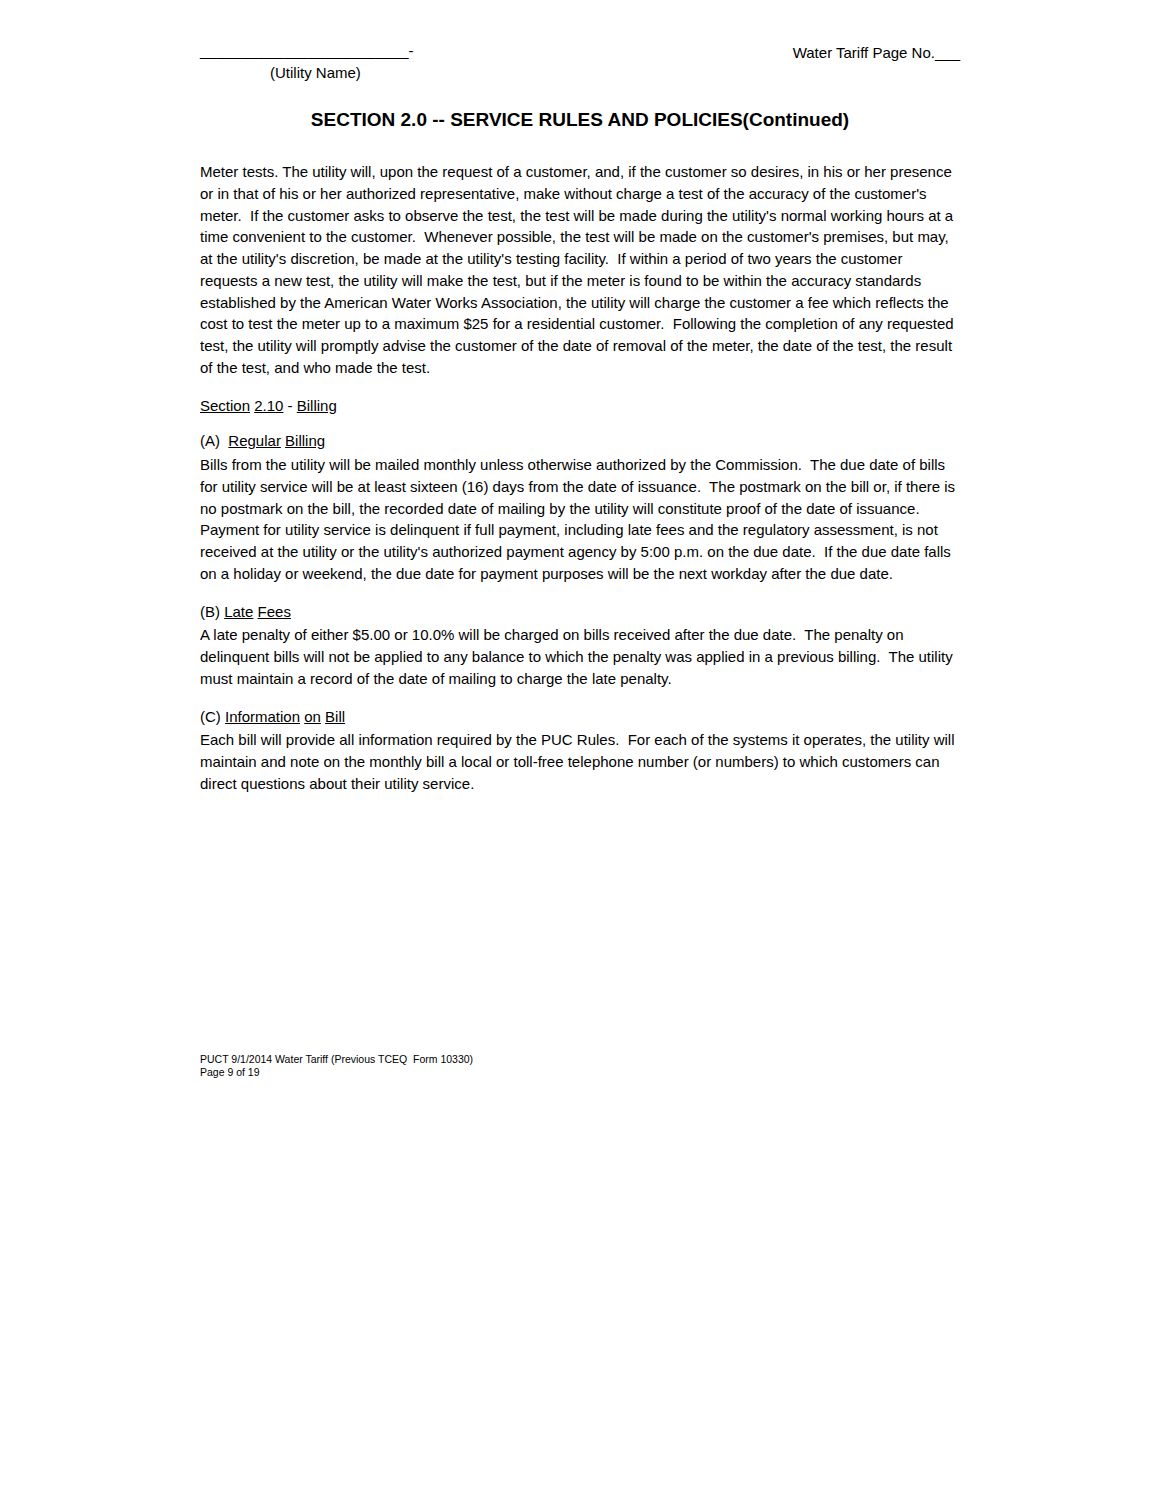_________________________-
(Utility Name)
Water Tariff Page No.___
SECTION 2.0 -- SERVICE RULES AND POLICIES(Continued)
Meter tests. The utility will, upon the request of a customer, and, if the customer so desires, in his or her presence or in that of his or her authorized representative, make without charge a test of the accuracy of the customer's meter. If the customer asks to observe the test, the test will be made during the utility's normal working hours at a time convenient to the customer. Whenever possible, the test will be made on the customer's premises, but may, at the utility's discretion, be made at the utility's testing facility. If within a period of two years the customer requests a new test, the utility will make the test, but if the meter is found to be within the accuracy standards established by the American Water Works Association, the utility will charge the customer a fee which reflects the cost to test the meter up to a maximum $25 for a residential customer. Following the completion of any requested test, the utility will promptly advise the customer of the date of removal of the meter, the date of the test, the result of the test, and who made the test.
Section 2.10 - Billing
(A) Regular Billing
Bills from the utility will be mailed monthly unless otherwise authorized by the Commission. The due date of bills for utility service will be at least sixteen (16) days from the date of issuance. The postmark on the bill or, if there is no postmark on the bill, the recorded date of mailing by the utility will constitute proof of the date of issuance. Payment for utility service is delinquent if full payment, including late fees and the regulatory assessment, is not received at the utility or the utility's authorized payment agency by 5:00 p.m. on the due date. If the due date falls on a holiday or weekend, the due date for payment purposes will be the next workday after the due date.
(B) Late Fees
A late penalty of either $5.00 or 10.0% will be charged on bills received after the due date. The penalty on delinquent bills will not be applied to any balance to which the penalty was applied in a previous billing. The utility must maintain a record of the date of mailing to charge the late penalty.
(C) Information on Bill
Each bill will provide all information required by the PUC Rules. For each of the systems it operates, the utility will maintain and note on the monthly bill a local or toll-free telephone number (or numbers) to which customers can direct questions about their utility service.
PUCT 9/1/2014 Water Tariff (Previous TCEQ Form 10330)
Page 9 of 19